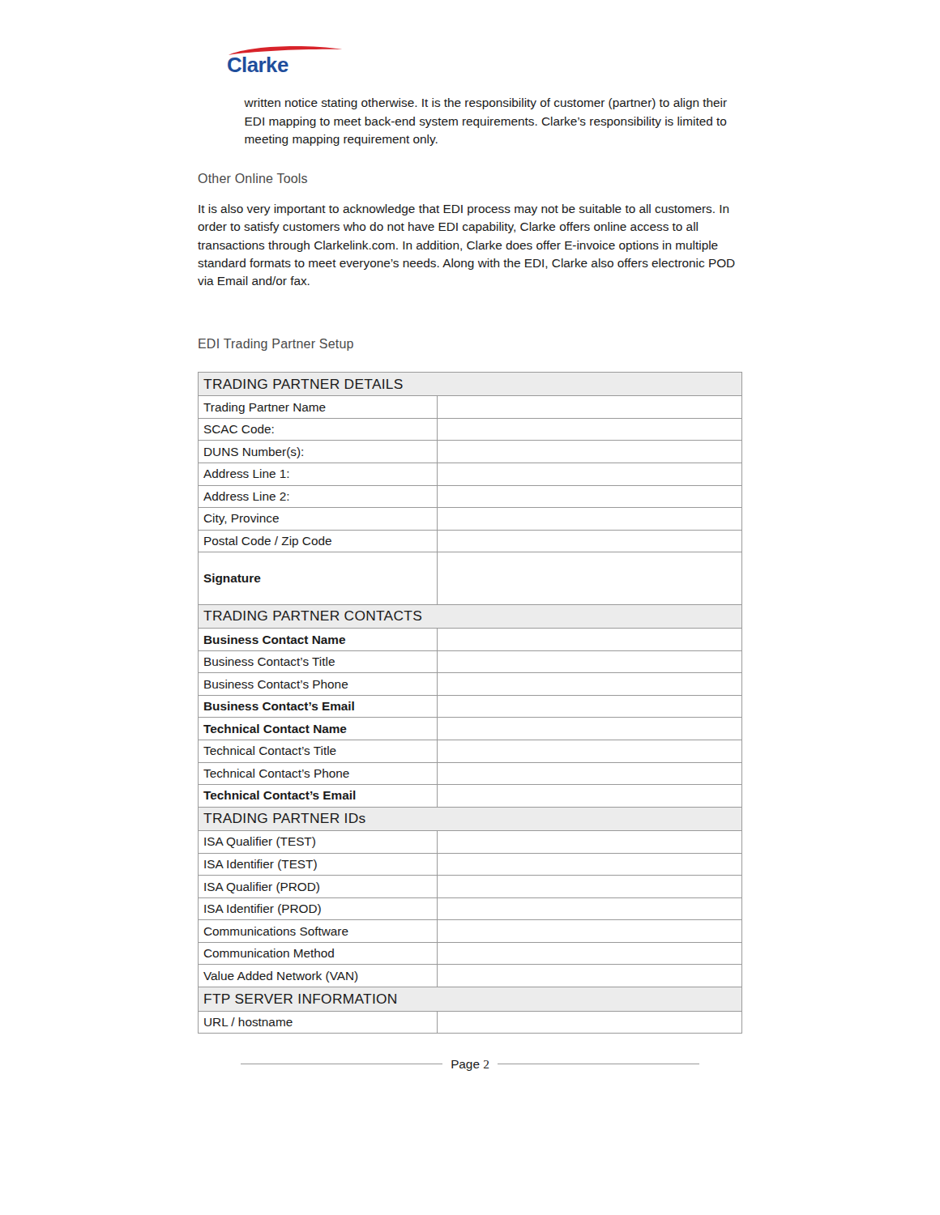Clarke
written notice stating otherwise. It is the responsibility of customer (partner) to align their EDI mapping to meet back-end system requirements. Clarke’s responsibility is limited to meeting mapping requirement only.
Other Online Tools
It is also very important to acknowledge that EDI process may not be suitable to all customers. In order to satisfy customers who do not have EDI capability, Clarke offers online access to all transactions through Clarkelink.com. In addition, Clarke does offer E-invoice options in multiple standard formats to meet everyone’s needs. Along with the EDI, Clarke also offers electronic POD via Email and/or fax.
EDI Trading Partner Setup
| TRADING PARTNER DETAILS |
| Trading Partner Name | |
| SCAC Code: | |
| DUNS Number(s): | |
| Address Line 1: | |
| Address Line 2: | |
| City, Province | |
| Postal Code / Zip Code | |
| Signature | |
| TRADING PARTNER CONTACTS |
| Business Contact Name | |
| Business Contact’s Title | |
| Business Contact’s Phone | |
| Business Contact’s Email | |
| Technical Contact Name | |
| Technical Contact’s Title | |
| Technical Contact’s Phone | |
| Technical Contact’s Email | |
| TRADING PARTNER IDs |
| ISA Qualifier (TEST) | |
| ISA Identifier (TEST) | |
| ISA Qualifier (PROD) | |
| ISA Identifier (PROD) | |
| Communications Software | |
| Communication Method | |
| Value Added Network (VAN) | |
| FTP SERVER INFORMATION |
| URL / hostname | |
Page 2